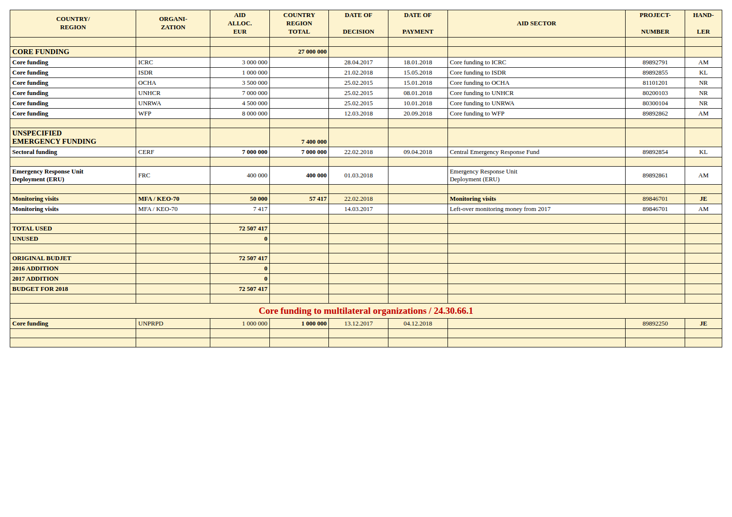| COUNTRY/ REGION | ORGANI- ZATION | AID ALLOC. EUR | COUNTRY REGION TOTAL | DATE OF DECISION | DATE OF PAYMENT | AID SECTOR | PROJECT- NUMBER | HAND- LER |
| --- | --- | --- | --- | --- | --- | --- | --- | --- |
| CORE FUNDING | | | 27 000 000 | | | | | |
| Core funding | ICRC | 3 000 000 | | 28.04.2017 | 18.01.2018 | Core funding to ICRC | 89892791 | AM |
| Core funding | ISDR | 1 000 000 | | 21.02.2018 | 15.05.2018 | Core funding to ISDR | 89892855 | KL |
| Core funding | OCHA | 3 500 000 | | 25.02.2015 | 15.01.2018 | Core funding to OCHA | 81101201 | NR |
| Core funding | UNHCR | 7 000 000 | | 25.02.2015 | 08.01.2018 | Core funding to UNHCR | 80200103 | NR |
| Core funding | UNRWA | 4 500 000 | | 25.02.2015 | 10.01.2018 | Core funding to UNRWA | 80300104 | NR |
| Core funding | WFP | 8 000 000 | | 12.03.2018 | 20.09.2018 | Core funding to WFP | 89892862 | AM |
| UNSPECIFIED EMERGENCY FUNDING | | | 7 400 000 | | | | | |
| Sectoral funding | CERF | 7 000 000 | 7 000 000 | 22.02.2018 | 09.04.2018 | Central Emergency Response Fund | 89892854 | KL |
| Emergency Response Unit Deployment (ERU) | FRC | 400 000 | 400 000 | 01.03.2018 | | Emergency Response Unit Deployment (ERU) | 89892861 | AM |
| Monitoring visits | MFA / KEO-70 | 50 000 | 57 417 | 22.02.2018 | | Monitoring visits | 89846701 | JE |
| Monitoring visits | MFA / KEO-70 | 7 417 | | 14.03.2017 | | Left-over monitoring money from 2017 | 89846701 | AM |
| TOTAL USED | | 72 507 417 | | | | | | |
| UNUSED | | 0 | | | | | | |
| ORIGINAL BUDJET | | 72 507 417 | | | | | | |
| 2016 ADDITION | | 0 | | | | | | |
| 2017 ADDITION | | 0 | | | | | | |
| BUDGET FOR 2018 | | 72 507 417 | | | | | | |
| Core funding to multilateral organizations / 24.30.66.1 |
| Core funding | UNPRPD | 1 000 000 | 1 000 000 | 13.12.2017 | 04.12.2018 | | 89892250 | JE |